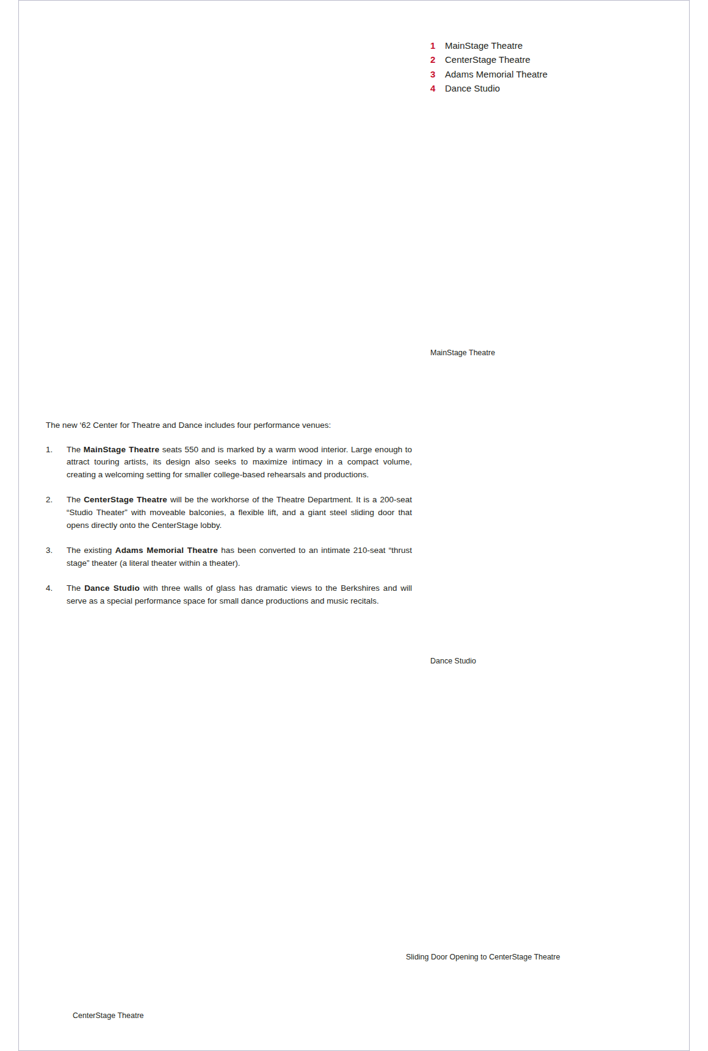1 MainStage Theatre
2 CenterStage Theatre
3 Adams Memorial Theatre
4 Dance Studio
MainStage Theatre
The new ‘62 Center for Theatre and Dance includes four performance venues:
The MainStage Theatre seats 550 and is marked by a warm wood interior. Large enough to attract touring artists, its design also seeks to maximize intimacy in a compact volume, creating a welcoming setting for smaller college-based rehearsals and productions.
The CenterStage Theatre will be the workhorse of the Theatre Department. It is a 200-seat “Studio Theater” with moveable balconies, a flexible lift, and a giant steel sliding door that opens directly onto the CenterStage lobby.
The existing Adams Memorial Theatre has been converted to an intimate 210-seat “thrust stage” theater (a literal theater within a theater).
The Dance Studio with three walls of glass has dramatic views to the Berkshires and will serve as a special performance space for small dance productions and music recitals.
Dance Studio
CenterStage Theatre
Sliding Door Opening to CenterStage Theatre